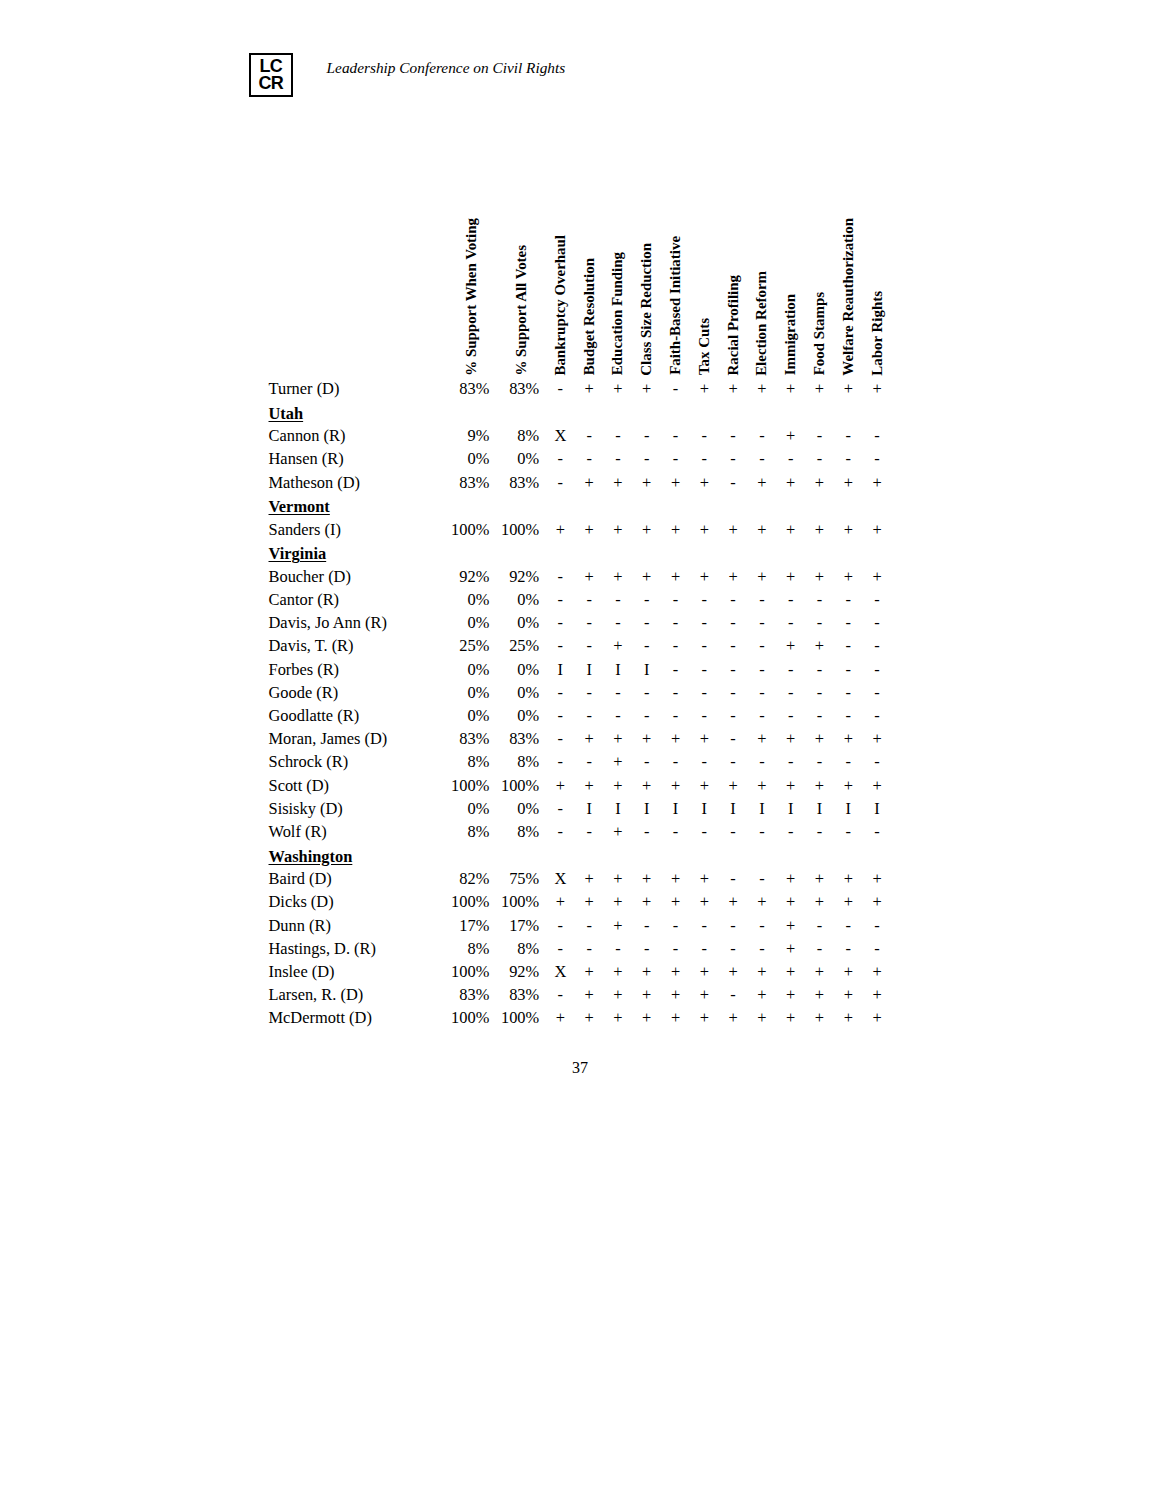LC CR
Leadership Conference on Civil Rights
| | % Support When Voting | % Support All Votes | Bankruptcy Overhaul | Budget Resolution | Education Funding | Class Size Reduction | Faith-Based Initiative | Tax Cuts | Racial Profiling | Election Reform | Immigration | Food Stamps | Welfare Reauthorization | Labor Rights |
| --- | --- | --- | --- | --- | --- | --- | --- | --- | --- | --- | --- | --- | --- | --- |
| Turner (D) | 83% | 83% | - | + | + | + | - | + | + | + | + | + | + | + |
| Utah | | | | | | | | | | | | | | |
| Cannon (R) | 9% | 8% | X | - | - | - | - | - | - | - | + | - | - | - |
| Hansen (R) | 0% | 0% | - | - | - | - | - | - | - | - | - | - | - | - |
| Matheson (D) | 83% | 83% | - | + | + | + | + | + | - | + | + | + | + | + |
| Vermont | | | | | | | | | | | | | | |
| Sanders (I) | 100% | 100% | + | + | + | + | + | + | + | + | + | + | + | + |
| Virginia | | | | | | | | | | | | | | |
| Boucher (D) | 92% | 92% | - | + | + | + | + | + | + | + | + | + | + | + |
| Cantor (R) | 0% | 0% | - | - | - | - | - | - | - | - | - | - | - | - |
| Davis, Jo Ann (R) | 0% | 0% | - | - | - | - | - | - | - | - | - | - | - | - |
| Davis, T. (R) | 25% | 25% | - | - | + | - | - | - | - | - | + | + | - | - |
| Forbes (R) | 0% | 0% | I | I | I | I | - | - | - | - | - | - | - | - |
| Goode (R) | 0% | 0% | - | - | - | - | - | - | - | - | - | - | - | - |
| Goodlatte (R) | 0% | 0% | - | - | - | - | - | - | - | - | - | - | - | - |
| Moran, James (D) | 83% | 83% | - | + | + | + | + | + | - | + | + | + | + | + |
| Schrock (R) | 8% | 8% | - | - | + | - | - | - | - | - | - | - | - | - |
| Scott (D) | 100% | 100% | + | + | + | + | + | + | + | + | + | + | + | + |
| Sisisky (D) | 0% | 0% | - | I | I | I | I | I | I | I | I | I | I | I |
| Wolf (R) | 8% | 8% | - | - | + | - | - | - | - | - | - | - | - | - |
| Washington | | | | | | | | | | | | | | |
| Baird (D) | 82% | 75% | X | + | + | + | + | + | - | - | + | + | + | + |
| Dicks (D) | 100% | 100% | + | + | + | + | + | + | + | + | + | + | + | + |
| Dunn (R) | 17% | 17% | - | - | + | - | - | - | - | - | + | - | - | - |
| Hastings, D. (R) | 8% | 8% | - | - | - | - | - | - | - | - | + | - | - | - |
| Inslee (D) | 100% | 92% | X | + | + | + | + | + | + | + | + | + | + | + |
| Larsen, R. (D) | 83% | 83% | - | + | + | + | + | + | - | + | + | + | + | + |
| McDermott (D) | 100% | 100% | + | + | + | + | + | + | + | + | + | + | + | + |
37